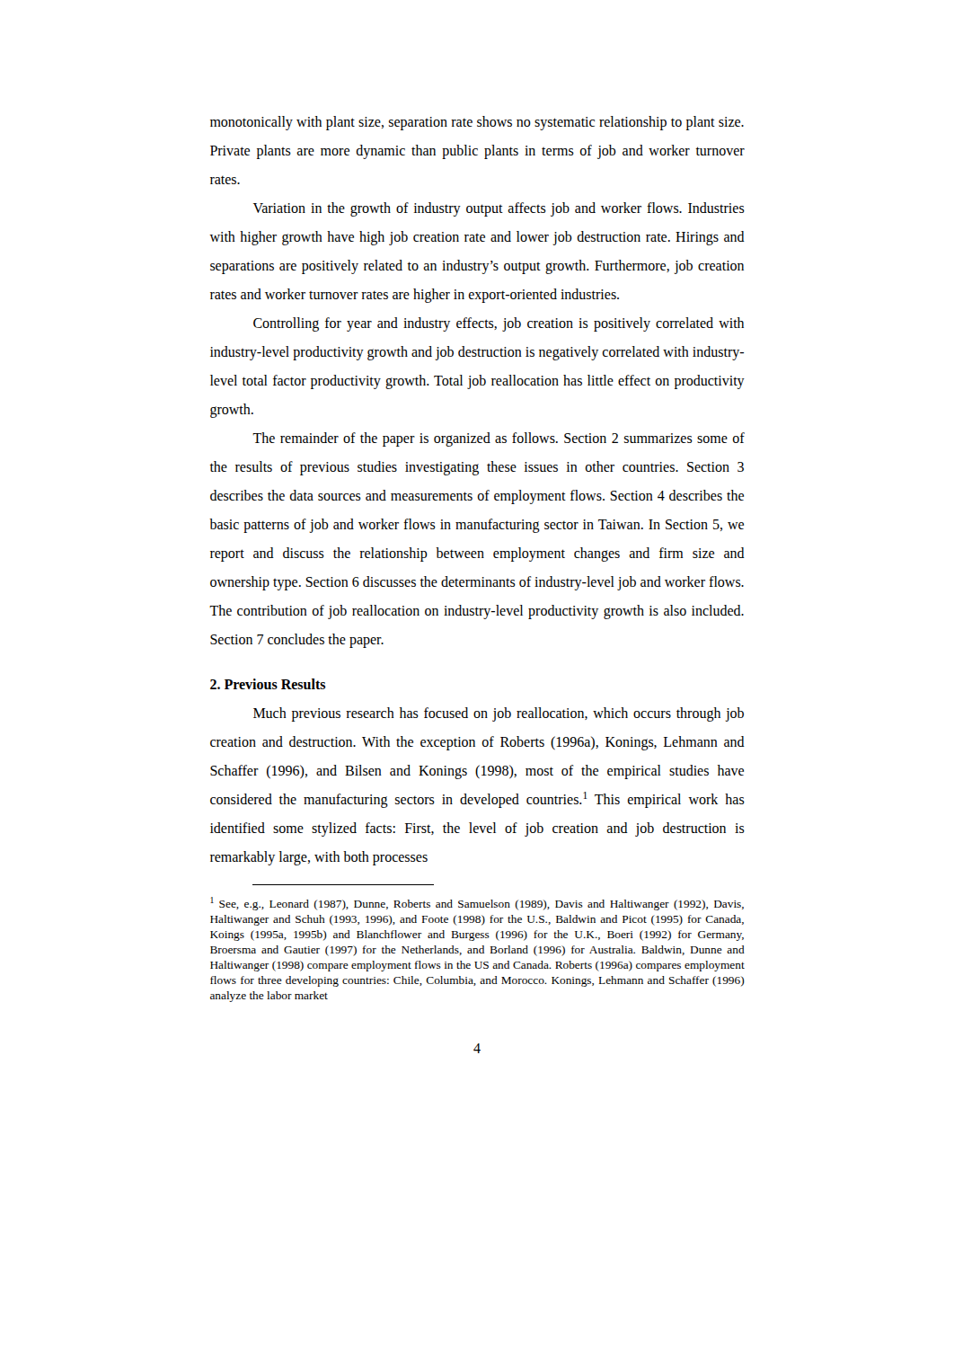monotonically with plant size, separation rate shows no systematic relationship to plant size. Private plants are more dynamic than public plants in terms of job and worker turnover rates.
Variation in the growth of industry output affects job and worker flows. Industries with higher growth have high job creation rate and lower job destruction rate. Hirings and separations are positively related to an industry’s output growth. Furthermore, job creation rates and worker turnover rates are higher in export-oriented industries.
Controlling for year and industry effects, job creation is positively correlated with industry-level productivity growth and job destruction is negatively correlated with industry-level total factor productivity growth. Total job reallocation has little effect on productivity growth.
The remainder of the paper is organized as follows. Section 2 summarizes some of the results of previous studies investigating these issues in other countries. Section 3 describes the data sources and measurements of employment flows. Section 4 describes the basic patterns of job and worker flows in manufacturing sector in Taiwan. In Section 5, we report and discuss the relationship between employment changes and firm size and ownership type. Section 6 discusses the determinants of industry-level job and worker flows. The contribution of job reallocation on industry-level productivity growth is also included. Section 7 concludes the paper.
2. Previous Results
Much previous research has focused on job reallocation, which occurs through job creation and destruction. With the exception of Roberts (1996a), Konings, Lehmann and Schaffer (1996), and Bilsen and Konings (1998), most of the empirical studies have considered the manufacturing sectors in developed countries.1 This empirical work has identified some stylized facts: First, the level of job creation and job destruction is remarkably large, with both processes
1 See, e.g., Leonard (1987), Dunne, Roberts and Samuelson (1989), Davis and Haltiwanger (1992), Davis, Haltiwanger and Schuh (1993, 1996), and Foote (1998) for the U.S., Baldwin and Picot (1995) for Canada, Koings (1995a, 1995b) and Blanchflower and Burgess (1996) for the U.K., Boeri (1992) for Germany, Broersma and Gautier (1997) for the Netherlands, and Borland (1996) for Australia. Baldwin, Dunne and Haltiwanger (1998) compare employment flows in the US and Canada. Roberts (1996a) compares employment flows for three developing countries: Chile, Columbia, and Morocco. Konings, Lehmann and Schaffer (1996) analyze the labor market
4